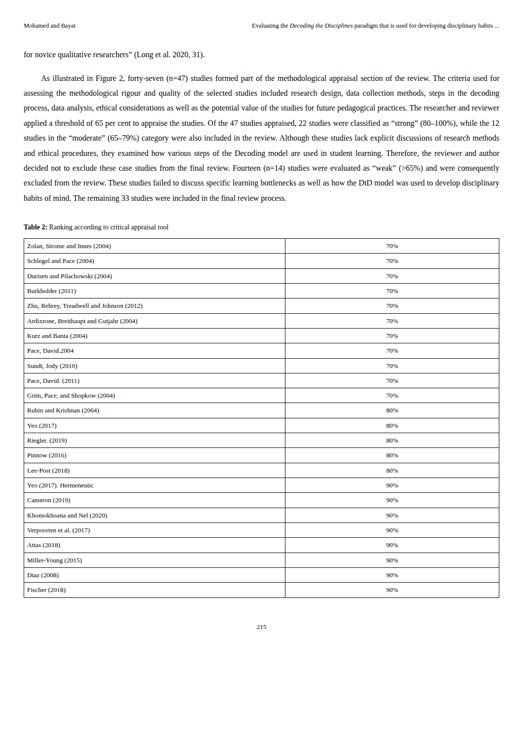Mohamed and Bayat Evaluating the Decoding the Disciplines paradigm that is used for developing disciplinary habits ...
for novice qualitative researchers” (Long et al. 2020, 31).
As illustrated in Figure 2, forty-seven (n=47) studies formed part of the methodological appraisal section of the review. The criteria used for assessing the methodological rigour and quality of the selected studies included research design, data collection methods, steps in the decoding process, data analysis, ethical considerations as well as the potential value of the studies for future pedagogical practices. The researcher and reviewer applied a threshold of 65 per cent to appraise the studies. Of the 47 studies appraised, 22 studies were classified as “strong” (80–100%), while the 12 studies in the “moderate” (65–79%) category were also included in the review. Although these studies lack explicit discussions of research methods and ethical procedures, they examined how various steps of the Decoding model are used in student learning. Therefore, the reviewer and author decided not to exclude these case studies from the final review. Fourteen (n=14) studies were evaluated as “weak” (>65%) and were consequently excluded from the review. These studies failed to discuss specific learning bottlenecks as well as how the DtD model was used to develop disciplinary habits of mind. The remaining 33 studies were included in the final review process.
Table 2: Ranking according to critical appraisal tool
| Zolan, Strome and Innes (2004) | 70% |
| Schlegel and Pace (2004) | 70% |
| Durisen and Pilachowski (2004) | 70% |
| Burkholder (2011) | 70% |
| Zhu, Rehrey, Treadwell and Johnson (2012) | 70% |
| Ardizzone, Breithaupt and Gutjahr (2004) | 70% |
| Kurz and Banta (2004) | 70% |
| Pace, David.2004 | 70% |
| Sundt, Jody (2010) | 70% |
| Pace, David. (2011) | 70% |
| Grim, Pace, and Shopkow (2004) | 70% |
| Rubin and Krishnan (2004) | 80% |
| Yeo (2017) | 80% |
| Riegler. (2019) | 80% |
| Pinnow (2016) | 80% |
| Lee-Post (2018) | 80% |
| Yeo (2017). Hermeneutic | 90% |
| Cameron (2019) | 90% |
| Khomokhoana and Nel (2020) | 90% |
| Verpoorten et al. (2017) | 90% |
| Attas (2018) | 90% |
| Miller-Young (2015) | 90% |
| Diaz (2008) | 90% |
| Fischer (2018) | 90% |
215